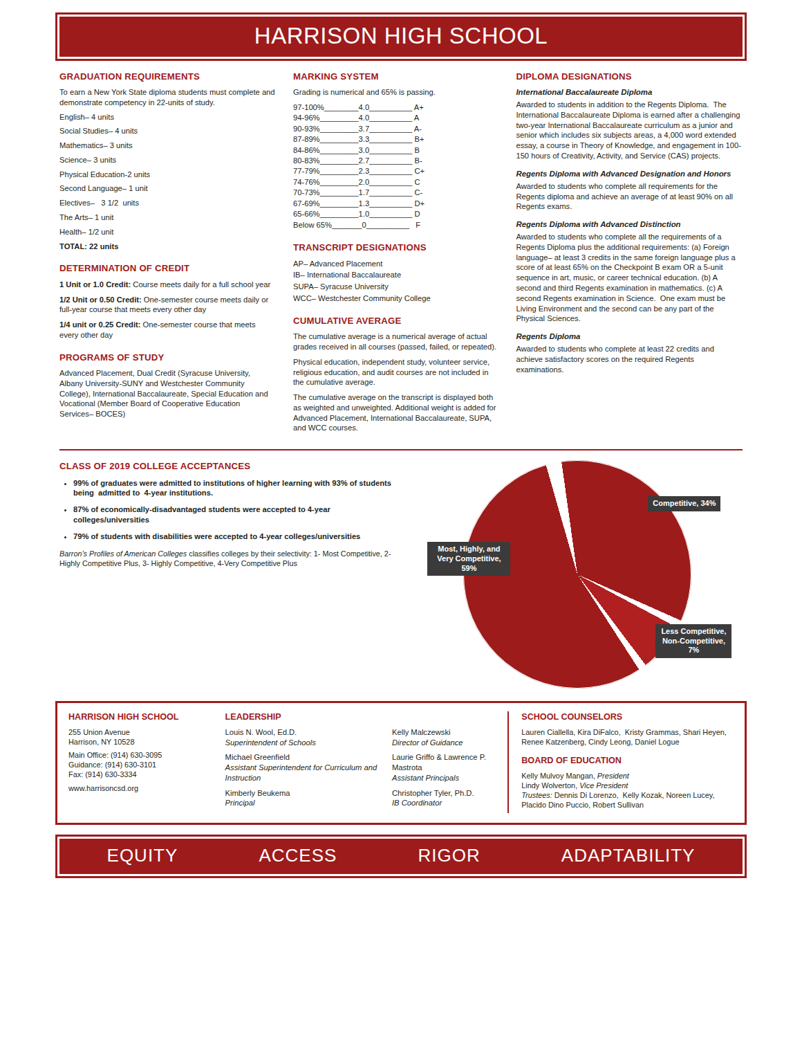HARRISON HIGH SCHOOL
Graduation Requirements
To earn a New York State diploma students must complete and demonstrate competency in 22-units of study.
English– 4 units
Social Studies– 4 units
Mathematics– 3 units
Science– 3 units
Physical Education-2 units
Second Language– 1 unit
Electives– 3 1/2 units
The Arts– 1 unit
Health– 1/2 unit
TOTAL: 22 units
Determination of Credit
1 Unit or 1.0 Credit: Course meets daily for a full school year
1/2 Unit or 0.50 Credit: One-semester course meets daily or full-year course that meets every other day
1/4 unit or 0.25 Credit: One-semester course that meets every other day
Programs of Study
Advanced Placement, Dual Credit (Syracuse University, Albany University-SUNY and Westchester Community College), International Baccalaureate, Special Education and Vocational (Member Board of Cooperative Education Services– BOCES)
Marking System
Grading is numerical and 65% is passing.
97-100%________4.0__________ A+ 94-96%_________4.0__________ A 90-93%_________3.7__________ A- 87-89%_________3.3__________ B+ 84-86%_________3.0__________ B 80-83%_________2.7__________ B- 77-79%_________2.3__________ C+ 74-76%_________2.0__________ C 70-73%_________1.7__________ C- 67-69%_________1.3__________ D+ 65-66%_________1.0__________ D Below 65%_______0__________ F
Transcript Designations
AP– Advanced Placement
IB– International Baccalaureate
SUPA– Syracuse University
WCC– Westchester Community College
Cumulative Average
The cumulative average is a numerical average of actual grades received in all courses (passed, failed, or repeated).
Physical education, independent study, volunteer service, religious education, and audit courses are not included in the cumulative average.
The cumulative average on the transcript is displayed both as weighted and unweighted. Additional weight is added for Advanced Placement, International Baccalaureate, SUPA, and WCC courses.
Diploma Designations
International Baccalaureate Diploma
Awarded to students in addition to the Regents Diploma. The International Baccalaureate Diploma is earned after a challenging two-year International Baccalaureate curriculum as a junior and senior which includes six subjects areas, a 4,000 word extended essay, a course in Theory of Knowledge, and engagement in 100-150 hours of Creativity, Activity, and Service (CAS) projects.
Regents Diploma with Advanced Designation and Honors
Awarded to students who complete all requirements for the Regents diploma and achieve an average of at least 90% on all Regents exams.
Regents Diploma with Advanced Distinction
Awarded to students who complete all the requirements of a Regents Diploma plus the additional requirements: (a) Foreign language– at least 3 credits in the same foreign language plus a score of at least 65% on the Checkpoint B exam OR a 5-unit sequence in art, music, or career technical education. (b) A second and third Regents examination in mathematics. (c) A second Regents examination in Science. One exam must be Living Environment and the second can be any part of the Physical Sciences.
Regents Diploma
Awarded to students who complete at least 22 credits and achieve satisfactory scores on the required Regents examinations.
Class of 2019 College Acceptances
99% of graduates were admitted to institutions of higher learning with 93% of students being admitted to 4-year institutions.
87% of economically-disadvantaged students were accepted to 4-year colleges/universities
79% of students with disabilities were accepted to 4-year colleges/universities
Barron’s Profiles of American Colleges classifies colleges by their selectivity: 1- Most Competitive, 2-Highly Competitive Plus, 3- Highly Competitive, 4-Very Competitive Plus
Competitive, 34%
Most, Highly, and Very Competitive, 59%
Less Competitive, Non-Competitive, 7%
Harrison High School
255 Union Avenue
Harrison, NY 10528
Main Office: (914) 630-3095
Guidance: (914) 630-3101
Fax: (914) 630-3334
www.harrisoncsd.org
Leadership
Louis N. Wool, Ed.D.
Superintendent of Schools
Michael Greenfield
Assistant Superintendent for Curriculum and Instruction
Kimberly Beukema
Principal
Kelly Malczewski
Director of Guidance
Laurie Griffo & Lawrence P. Mastrota
Assistant Principals
Christopher Tyler, Ph.D.
IB Coordinator
School Counselors
Lauren Ciallella, Kira DiFalco, Kristy Grammas, Shari Heyen, Renee Katzenberg, Cindy Leong, Daniel Logue
Board of Education
Kelly Mulvoy Mangan, President
Lindy Wolverton, Vice President
Trustees: Dennis Di Lorenzo, Kelly Kozak, Noreen Lucey, Placido Dino Puccio, Robert Sullivan
EQUITY ACCESS RIGOR ADAPTABILITY